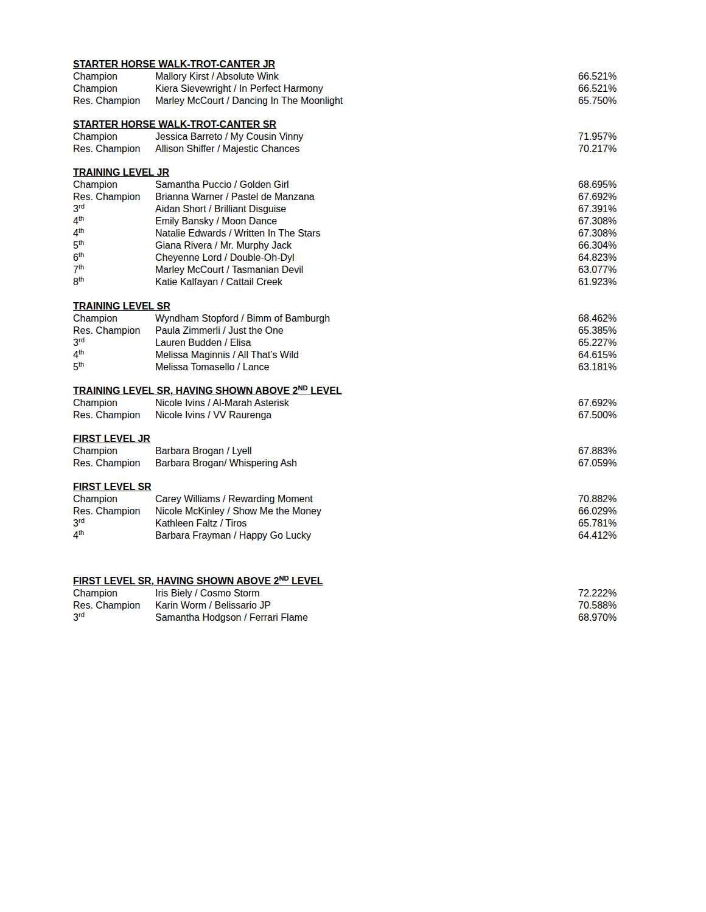STARTER HORSE WALK-TROT-CANTER JR
| Champion | Mallory Kirst / Absolute Wink | 66.521% |
| Champion | Kiera Sievewright / In Perfect Harmony | 66.521% |
| Res. Champion | Marley McCourt / Dancing In The Moonlight | 65.750% |
STARTER HORSE WALK-TROT-CANTER SR
| Champion | Jessica Barreto / My Cousin Vinny | 71.957% |
| Res. Champion | Allison Shiffer / Majestic Chances | 70.217% |
TRAINING LEVEL JR
| Champion | Samantha Puccio / Golden Girl | 68.695% |
| Res. Champion | Brianna Warner / Pastel de Manzana | 67.692% |
| 3 rd | Aidan Short / Brilliant Disguise | 67.391% |
| 4 th | Emily Bansky / Moon Dance | 67.308% |
| 4 th | Natalie Edwards / Written In The Stars | 67.308% |
| 5 th | Giana Rivera / Mr. Murphy Jack | 66.304% |
| 6 th | Cheyenne Lord / Double-Oh-Dyl | 64.823% |
| 7 th | Marley McCourt / Tasmanian Devil | 63.077% |
| 8 th | Katie Kalfayan / Cattail Creek | 61.923% |
TRAINING LEVEL SR
| Champion | Wyndham Stopford / Bimm of Bamburgh | 68.462% |
| Res. Champion | Paula Zimmerli / Just the One | 65.385% |
| 3 rd | Lauren Budden / Elisa | 65.227% |
| 4 th | Melissa Maginnis / All That’s Wild | 64.615% |
| 5 th | Melissa Tomasello / Lance | 63.181% |
TRAINING LEVEL SR, HAVING SHOWN ABOVE 2ND LEVEL
| Champion | Nicole Ivins / Al-Marah Asterisk | 67.692% |
| Res. Champion | Nicole Ivins / VV Raurenga | 67.500% |
FIRST LEVEL JR
| Champion | Barbara Brogan / Lyell | 67.883% |
| Res. Champion | Barbara Brogan/ Whispering Ash | 67.059% |
FIRST LEVEL SR
| Champion | Carey Williams / Rewarding Moment | 70.882% |
| Res. Champion | Nicole McKinley / Show Me the Money | 66.029% |
| 3 rd | Kathleen Faltz / Tiros | 65.781% |
| 4 th | Barbara Frayman / Happy Go Lucky | 64.412% |
FIRST LEVEL SR, HAVING SHOWN ABOVE 2ND LEVEL
| Champion | Iris Biely / Cosmo Storm | 72.222% |
| Res. Champion | Karin Worm / Belissario JP | 70.588% |
| 3 rd | Samantha Hodgson / Ferrari Flame | 68.970% |